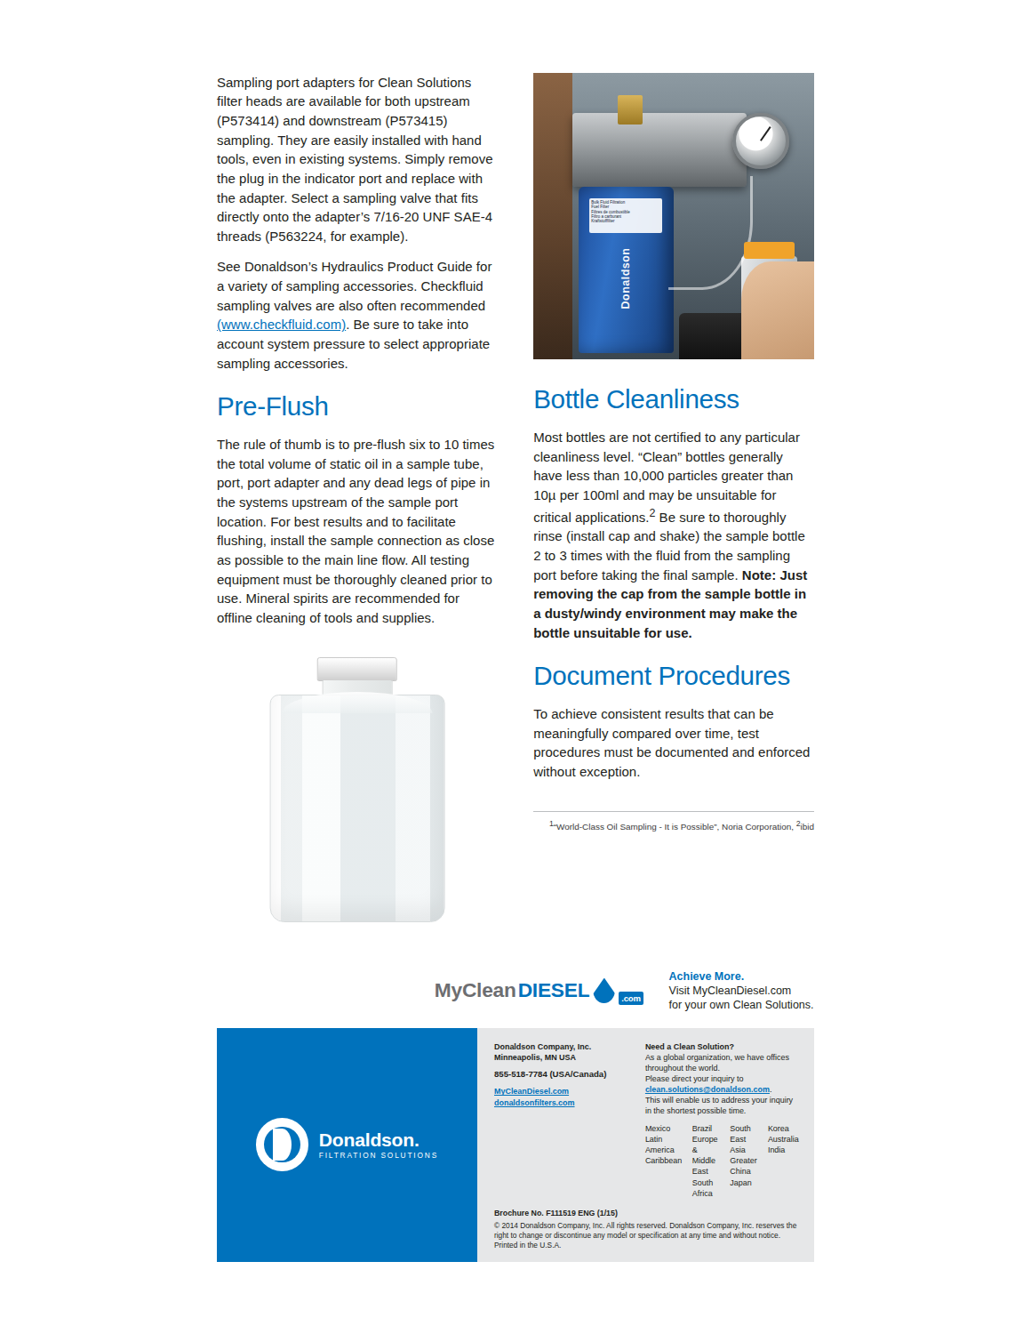Sampling port adapters for Clean Solutions filter heads are available for both upstream (P573414) and downstream (P573415) sampling. They are easily installed with hand tools, even in existing systems. Simply remove the plug in the indicator port and replace with the adapter. Select a sampling valve that fits directly onto the adapter’s 7/16-20 UNF SAE-4 threads (P563224, for example).
See Donaldson’s Hydraulics Product Guide for a variety of sampling accessories. Checkfluid sampling valves are also often recommended (www.checkfluid.com). Be sure to take into account system pressure to select appropriate sampling accessories.
Pre-Flush
The rule of thumb is to pre-flush six to 10 times the total volume of static oil in a sample tube, port, port adapter and any dead legs of pipe in the systems upstream of the sample port location. For best results and to facilitate flushing, install the sample connection as close as possible to the main line flow. All testing equipment must be thoroughly cleaned prior to use. Mineral spirits are recommended for offline cleaning of tools and supplies.
Bulk Fluid Filtration
Fuel Filter
Filtres de combustible
Filtro a carburant
Kraftstofffilter
Bottle Cleanliness
Most bottles are not certified to any particular cleanliness level. “Clean” bottles generally have less than 10,000 particles greater than 10µ per 100ml and may be unsuitable for critical applications.2 Be sure to thoroughly rinse (install cap and shake) the sample bottle 2 to 3 times with the fluid from the sampling port before taking the final sample. Note: Just removing the cap from the sample bottle in a dusty/windy environment may make the bottle unsuitable for use.
Document Procedures
To achieve consistent results that can be meaningfully compared over time, test procedures must be documented and enforced without exception.
1“World-Class Oil Sampling - It is Possible”, Noria Corporation, 2ibid
MyClean DIESEL .com
Achieve More.
Visit MyCleanDiesel.com
for your own Clean Solutions.
Donaldson.
FILTRATION SOLUTIONS
Donaldson Company, Inc.
Minneapolis, MN USA
855-518-7784 (USA/Canada)
MyCleanDiesel.com
donaldsonfilters.com
Need a Clean Solution?
As a global organization, we have offices throughout the world.
Please direct your inquiry to clean.solutions@donaldson.com.
This will enable us to address your inquiry in the shortest possible time.
Mexico
Latin America
Caribbean
Brazil
Europe & Middle East
South Africa
South East Asia
Greater China
Japan
Korea
Australia
India
Brochure No. F111519 ENG (1/15)
© 2014 Donaldson Company, Inc. All rights reserved. Donaldson Company, Inc. reserves the right to change or discontinue any model or specification at any time and without notice. Printed in the U.S.A.